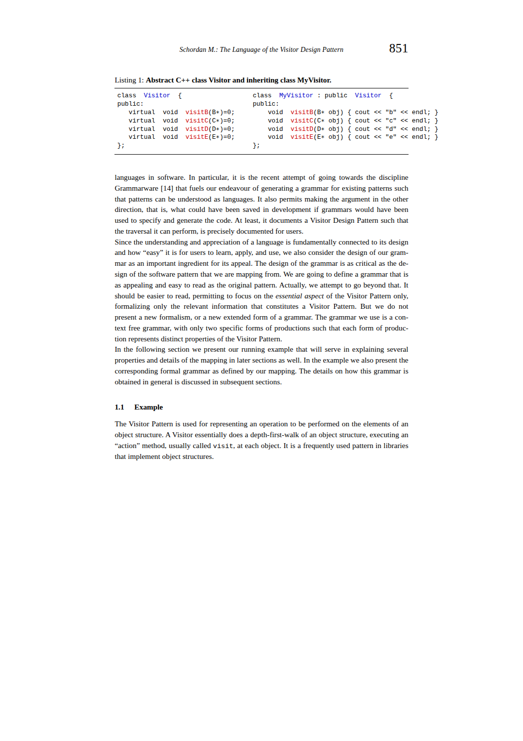Schordan M.: The Language of the Visitor Design Pattern 851
Listing 1: Abstract C++ class Visitor and inheriting class MyVisitor.
class Visitor { public: virtual void visitB(B∗)=0; virtual void visitC(C∗)=0; virtual void visitD(D∗)=0; virtual void visitE(E∗)=0; };
class MyVisitor : public Visitor { public: void visitB(B∗ obj) { cout << "b" << endl; } void visitC(C∗ obj) { cout << "c" << endl; } void visitD(D∗ obj) { cout << "d" << endl; } void visitE(E∗ obj) { cout << "e" << endl; } };
languages in software. In particular, it is the recent attempt of going towards the discipline Grammarware [14] that fuels our endeavour of generating a grammar for existing patterns such that patterns can be understood as languages. It also permits making the argument in the other direction, that is, what could have been saved in development if grammars would have been used to specify and generate the code. At least, it documents a Visitor Design Pattern such that the traversal it can perform, is precisely documented for users.
Since the understanding and appreciation of a language is fundamentally connected to its design and how “easy” it is for users to learn, apply, and use, we also consider the design of our grammar as an important ingredient for its appeal. The design of the grammar is as critical as the design of the software pattern that we are mapping from. We are going to define a grammar that is as appealing and easy to read as the original pattern. Actually, we attempt to go beyond that. It should be easier to read, permitting to focus on the essential aspect of the Visitor Pattern only, formalizing only the relevant information that constitutes a Visitor Pattern. But we do not present a new formalism, or a new extended form of a grammar. The grammar we use is a context free grammar, with only two specific forms of productions such that each form of production represents distinct properties of the Visitor Pattern.
In the following section we present our running example that will serve in explaining several properties and details of the mapping in later sections as well. In the example we also present the corresponding formal grammar as defined by our mapping. The details on how this grammar is obtained in general is discussed in subsequent sections.
1.1 Example
The Visitor Pattern is used for representing an operation to be performed on the elements of an object structure. A Visitor essentially does a depth-first-walk of an object structure, executing an “action” method, usually called visit, at each object. It is a frequently used pattern in libraries that implement object structures.